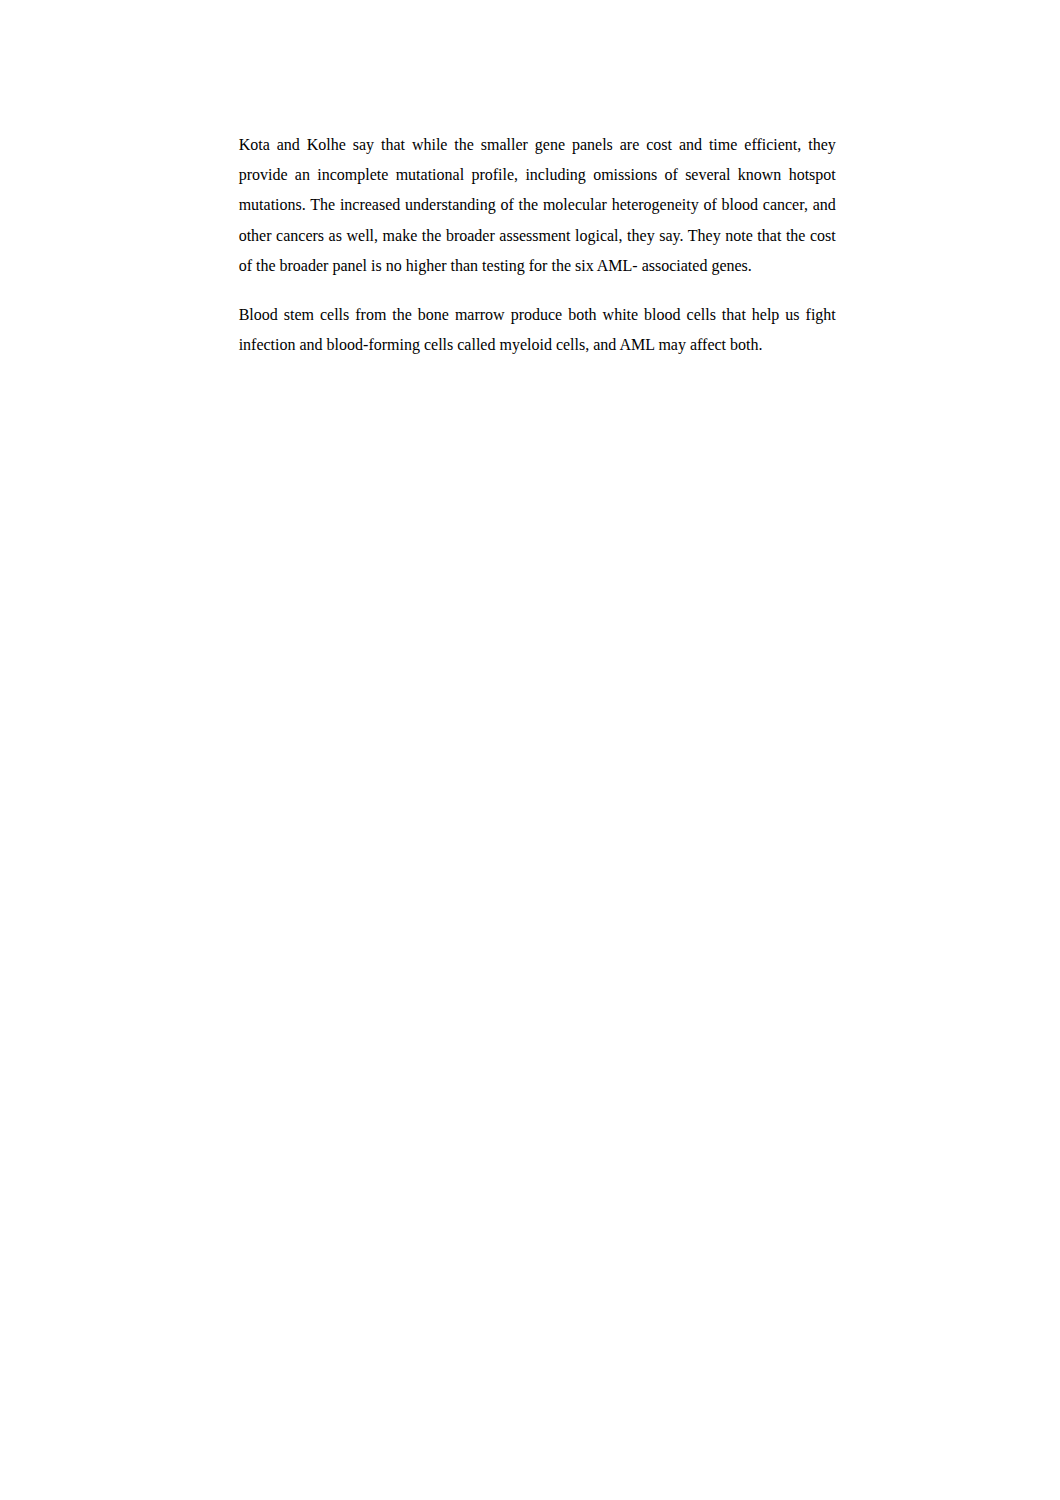Kota and Kolhe say that while the smaller gene panels are cost and time efficient, they provide an incomplete mutational profile, including omissions of several known hotspot mutations. The increased understanding of the molecular heterogeneity of blood cancer, and other cancers as well, make the broader assessment logical, they say. They note that the cost of the broader panel is no higher than testing for the six AML- associated genes.
Blood stem cells from the bone marrow produce both white blood cells that help us fight infection and blood-forming cells called myeloid cells, and AML may affect both.